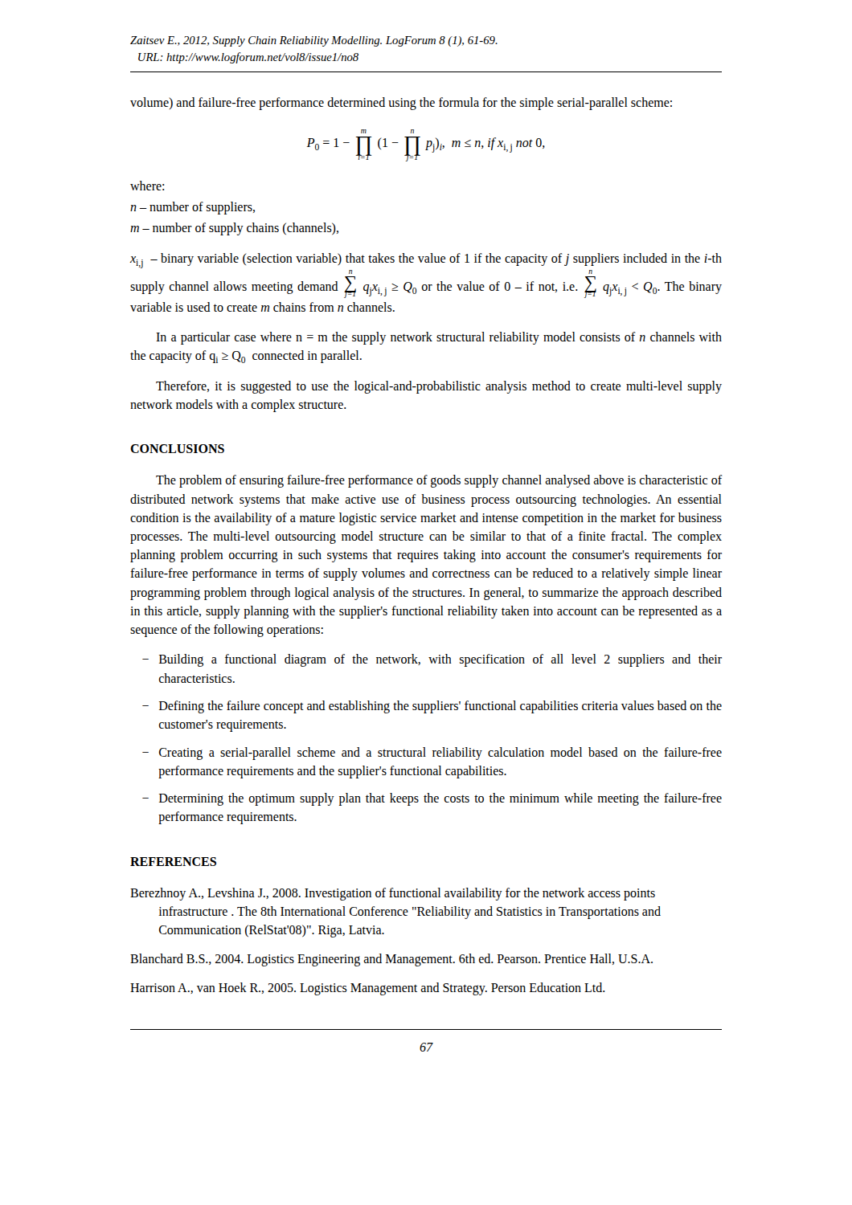Zaitsev E., 2012, Supply Chain Reliability Modelling. LogForum 8 (1), 61-69. URL: http://www.logforum.net/vol8/issue1/no8
volume) and failure-free performance determined using the formula for the simple serial-parallel scheme:
P0 = 1 − m∏i=1 (1 − n∏j=1 pj)i, m ≤ n, if xi, j not 0,
where:
n – number of suppliers,
m – number of supply chains (channels),
xi,j – binary variable (selection variable) that takes the value of 1 if the capacity of j suppliers included in the i-th supply channel allows meeting demand n∑j=1 qjxi, j ≥ Q0 or the value of 0 – if not, i.e. n∑j=1 qjxi, j < Q0. The binary variable is used to create m chains from n channels.
In a particular case where n = m the supply network structural reliability model consists of n channels with the capacity of qi ≥ Q0 connected in parallel.
Therefore, it is suggested to use the logical-and-probabilistic analysis method to create multi-level supply network models with a complex structure.
Conclusions
The problem of ensuring failure-free performance of goods supply channel analysed above is characteristic of distributed network systems that make active use of business process outsourcing technologies. An essential condition is the availability of a mature logistic service market and intense competition in the market for business processes. The multi-level outsourcing model structure can be similar to that of a finite fractal. The complex planning problem occurring in such systems that requires taking into account the consumer's requirements for failure-free performance in terms of supply volumes and correctness can be reduced to a relatively simple linear programming problem through logical analysis of the structures. In general, to summarize the approach described in this article, supply planning with the supplier's functional reliability taken into account can be represented as a sequence of the following operations:
Building a functional diagram of the network, with specification of all level 2 suppliers and their characteristics.
Defining the failure concept and establishing the suppliers' functional capabilities criteria values based on the customer's requirements.
Creating a serial-parallel scheme and a structural reliability calculation model based on the failure-free performance requirements and the supplier's functional capabilities.
Determining the optimum supply plan that keeps the costs to the minimum while meeting the failure-free performance requirements.
References
Berezhnoy A., Levshina J., 2008. Investigation of functional availability for the network access points infrastructure . The 8th International Conference "Reliability and Statistics in Transportations and Communication (RelStat'08)". Riga, Latvia.
Blanchard B.S., 2004. Logistics Engineering and Management. 6th ed. Pearson. Prentice Hall, U.S.A.
Harrison A., van Hoek R., 2005. Logistics Management and Strategy. Person Education Ltd.
67